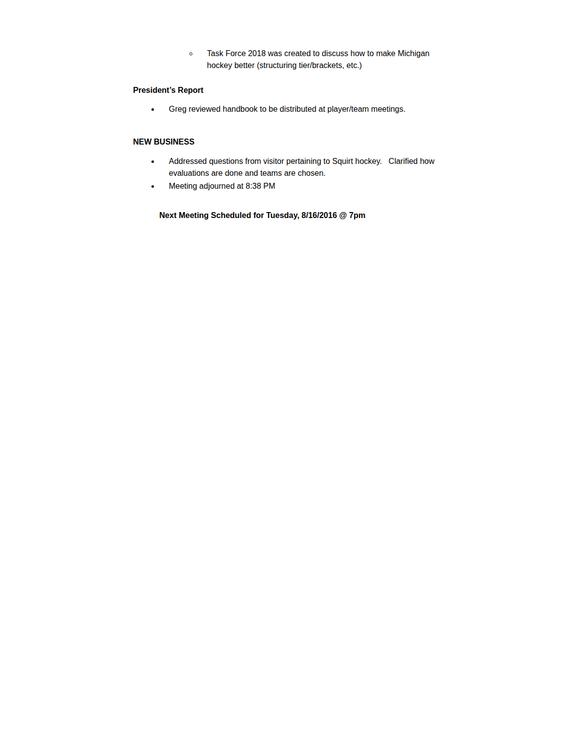Task Force 2018 was created to discuss how to make Michigan hockey better (structuring tier/brackets, etc.)
President’s Report
Greg reviewed handbook to be distributed at player/team meetings.
NEW BUSINESS
Addressed questions from visitor pertaining to Squirt hockey. Clarified how evaluations are done and teams are chosen.
Meeting adjourned at 8:38 PM
Next Meeting Scheduled for Tuesday, 8/16/2016 @ 7pm